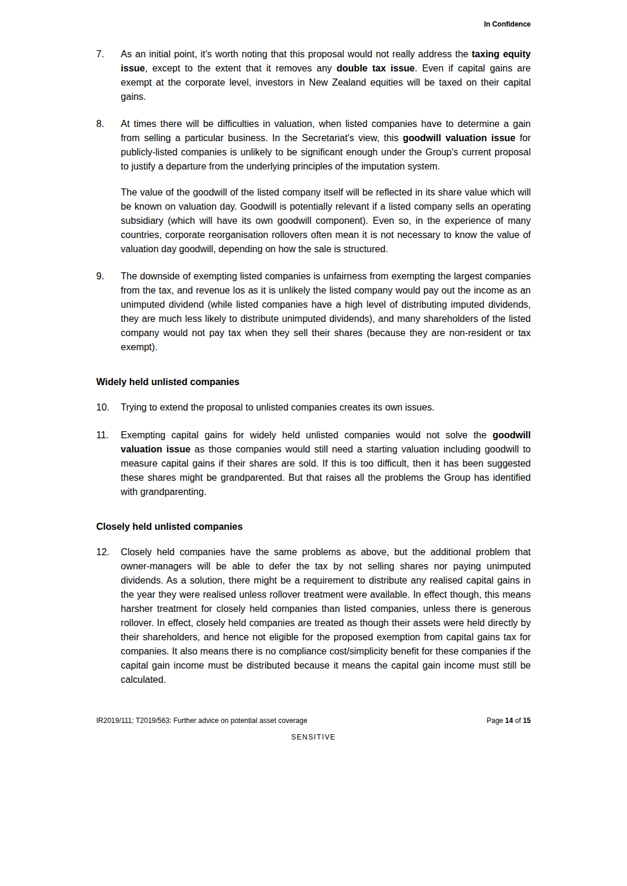In Confidence
7.
As an initial point, it's worth noting that this proposal would not really address the taxing equity issue, except to the extent that it removes any double tax issue. Even if capital gains are exempt at the corporate level, investors in New Zealand equities will be taxed on their capital gains.
8.
At times there will be difficulties in valuation, when listed companies have to determine a gain from selling a particular business. In the Secretariat's view, this goodwill valuation issue for publicly-listed companies is unlikely to be significant enough under the Group's current proposal to justify a departure from the underlying principles of the imputation system.
The value of the goodwill of the listed company itself will be reflected in its share value which will be known on valuation day. Goodwill is potentially relevant if a listed company sells an operating subsidiary (which will have its own goodwill component). Even so, in the experience of many countries, corporate reorganisation rollovers often mean it is not necessary to know the value of valuation day goodwill, depending on how the sale is structured.
9.
The downside of exempting listed companies is unfairness from exempting the largest companies from the tax, and revenue los as it is unlikely the listed company would pay out the income as an unimputed dividend (while listed companies have a high level of distributing imputed dividends, they are much less likely to distribute unimputed dividends), and many shareholders of the listed company would not pay tax when they sell their shares (because they are non-resident or tax exempt).
Widely held unlisted companies
10.
Trying to extend the proposal to unlisted companies creates its own issues.
11.
Exempting capital gains for widely held unlisted companies would not solve the goodwill valuation issue as those companies would still need a starting valuation including goodwill to measure capital gains if their shares are sold. If this is too difficult, then it has been suggested these shares might be grandparented. But that raises all the problems the Group has identified with grandparenting.
Closely held unlisted companies
12.
Closely held companies have the same problems as above, but the additional problem that owner-managers will be able to defer the tax by not selling shares nor paying unimputed dividends. As a solution, there might be a requirement to distribute any realised capital gains in the year they were realised unless rollover treatment were available. In effect though, this means harsher treatment for closely held companies than listed companies, unless there is generous rollover. In effect, closely held companies are treated as though their assets were held directly by their shareholders, and hence not eligible for the proposed exemption from capital gains tax for companies. It also means there is no compliance cost/simplicity benefit for these companies if the capital gain income must be distributed because it means the capital gain income must still be calculated.
IR2019/111; T2019/563: Further advice on potential asset coverage Page 14 of 15
SENSITIVE